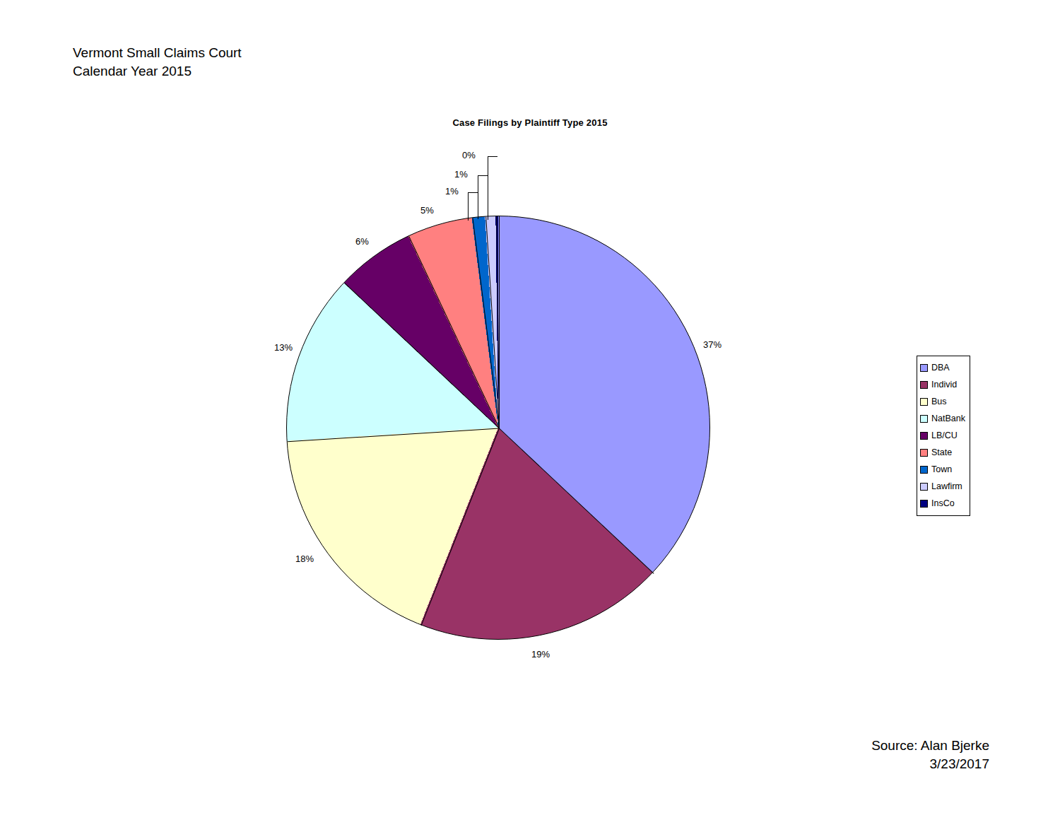Vermont Small Claims Court
Calendar Year 2015
Case Filings by Plaintiff Type 2015
37% 19% 18% 13% 6% 5% 1% 1% 0%
DBA
Individ
Bus
NatBank
LB/CU
State
Town
Lawfirm
InsCo
Source: Alan Bjerke
3/23/2017